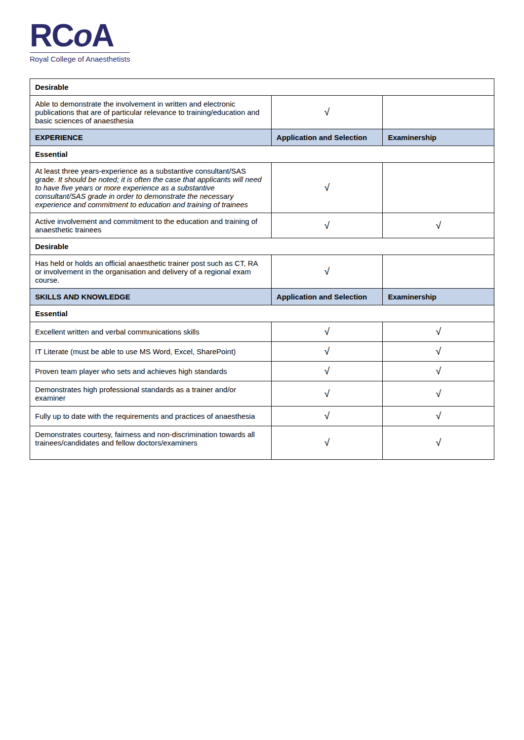RCo A
Royal College of Anaesthetists
| Desirable |
| Able to demonstrate the involvement in written and electronic publications that are of particular relevance to training/education and basic sciences of anaesthesia | √ | |
| EXPERIENCE | Application and Selection | Examinership |
| Essential |
| At least three years-experience as a substantive consultant/SAS grade. It should be noted; it is often the case that applicants will need to have five years or more experience as a substantive consultant/SAS grade in order to demonstrate the necessary experience and commitment to education and training of trainees | √ | |
| Active involvement and commitment to the education and training of anaesthetic trainees | √ | √ |
| Desirable |
| Has held or holds an official anaesthetic trainer post such as CT, RA or involvement in the organisation and delivery of a regional exam course. | √ | |
| SKILLS AND KNOWLEDGE | Application and Selection | Examinership |
| Essential |
| Excellent written and verbal communications skills | √ | √ |
| IT Literate (must be able to use MS Word, Excel, SharePoint) | √ | √ |
| Proven team player who sets and achieves high standards | √ | √ |
| Demonstrates high professional standards as a trainer and/or examiner | √ | √ |
| Fully up to date with the requirements and practices of anaesthesia | √ | √ |
| Demonstrates courtesy, fairness and non-discrimination towards all trainees/candidates and fellow doctors/examiners | √ | √ |